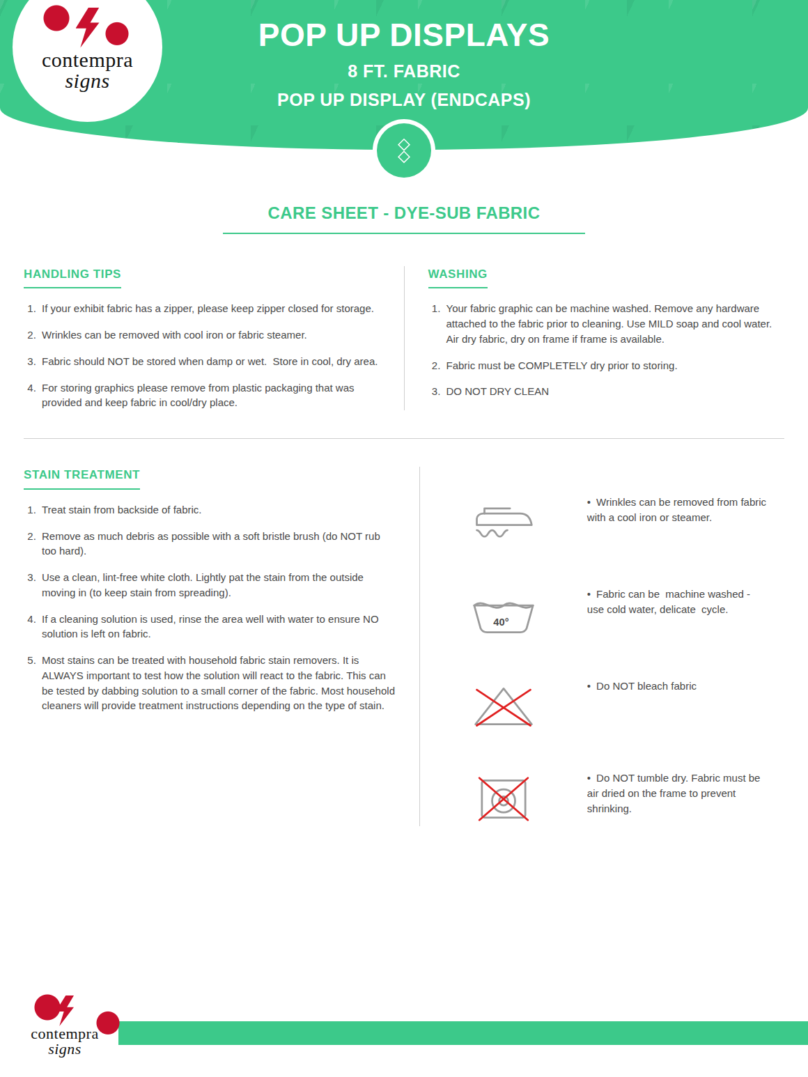contempra signs
POP UP DISPLAYS
8 FT. FABRIC
POP UP DISPLAY (ENDCAPS)
CARE SHEET - DYE-SUB FABRIC
HANDLING TIPS
If your exhibit fabric has a zipper, please keep zipper closed for storage.
Wrinkles can be removed with cool iron or fabric steamer.
Fabric should NOT be stored when damp or wet. Store in cool, dry area.
For storing graphics please remove from plastic packaging that was provided and keep fabric in cool/dry place.
WASHING
Your fabric graphic can be machine washed. Remove any hardware attached to the fabric prior to cleaning. Use MILD soap and cool water. Air dry fabric, dry on frame if frame is available.
Fabric must be COMPLETELY dry prior to storing.
DO NOT DRY CLEAN
STAIN TREATMENT
Treat stain from backside of fabric.
Remove as much debris as possible with a soft bristle brush (do NOT rub too hard).
Use a clean, lint-free white cloth. Lightly pat the stain from the outside moving in (to keep stain from spreading).
If a cleaning solution is used, rinse the area well with water to ensure NO solution is left on fabric.
Most stains can be treated with household fabric stain removers. It is ALWAYS important to test how the solution will react to the fabric. This can be tested by dabbing solution to a small corner of the fabric. Most household cleaners will provide treatment instructions depending on the type of stain.
Wrinkles can be removed from fabric with a cool iron or steamer.
40°
Fabric can be machine washed - use cold water, delicate cycle.
Do NOT bleach fabric
Do NOT tumble dry. Fabric must be air dried on the frame to prevent shrinking.
contempra signs